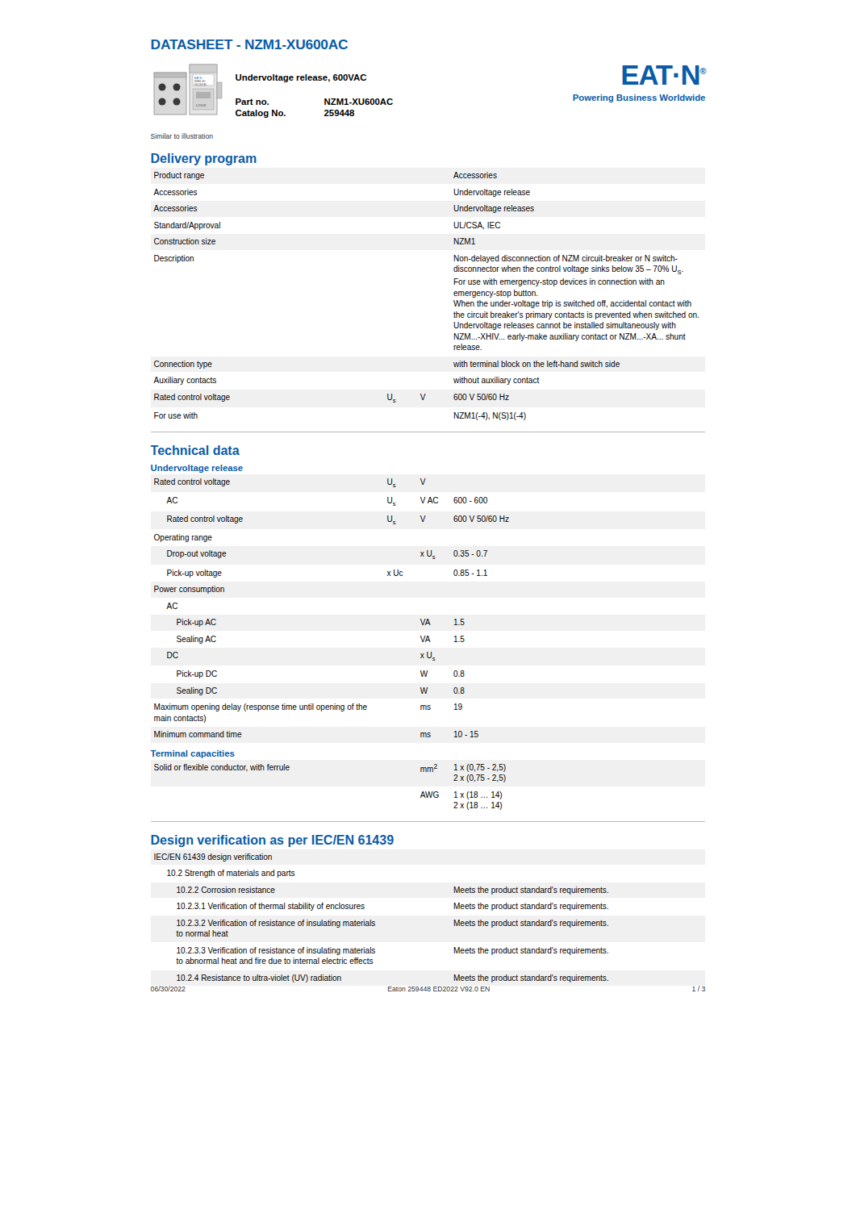DATASHEET - NZM1-XU600AC
EAT-N NZM1-XU 600 240V AC IL 259 448
Undervoltage release, 600VAC
| Part no. | NZM1-XU600AC |
| Catalog No. | 259448 |
EAT·N®
Powering Business Worldwide
Similar to illustration
Delivery program
| Product range | | | Accessories |
| Accessories | | | Undervoltage release |
| Accessories | | | Undervoltage releases |
| Standard/Approval | | | UL/CSA, IEC |
| Construction size | | | NZM1 |
| Description | | | Non-delayed disconnection of NZM circuit-breaker or N switch-disconnector when the control voltage sinks below 35 – 70% U S . For use with emergency-stop devices in connection with an emergency-stop button. When the under-voltage trip is switched off, accidental contact with the circuit breaker's primary contacts is prevented when switched on. Undervoltage releases cannot be installed simultaneously with NZM...-XHIV... early-make auxiliary contact or NZM...-XA... shunt release. |
| Connection type | | | with terminal block on the left-hand switch side |
| Auxiliary contacts | | | without auxiliary contact |
| Rated control voltage | U s | V | 600 V 50/60 Hz |
| For use with | | | NZM1(-4), N(S)1(-4) |
Technical data
Undervoltage release
| Rated control voltage | U s | V | |
| AC | U s | V AC | 600 - 600 |
| Rated control voltage | U s | V | 600 V 50/60 Hz |
| Operating range | | | |
| Drop-out voltage | | x U s | 0.35 - 0.7 |
| Pick-up voltage | x Uc | | 0.85 - 1.1 |
| Power consumption | | | |
| AC | | | |
| Pick-up AC | | VA | 1.5 |
| Sealing AC | | VA | 1.5 |
| DC | | x U s | |
| Pick-up DC | | W | 0.8 |
| Sealing DC | | W | 0.8 |
| Maximum opening delay (response time until opening of the main contacts) | | ms | 19 |
| Minimum command time | | ms | 10 - 15 |
Terminal capacities
| Solid or flexible conductor, with ferrule | | mm 2 | 1 x (0,75 - 2,5) 2 x (0,75 - 2,5) |
| | | AWG | 1 x (18 … 14) 2 x (18 … 14) |
Design verification as per IEC/EN 61439
| IEC/EN 61439 design verification | | | |
| 10.2 Strength of materials and parts | | | |
| 10.2.2 Corrosion resistance | | | Meets the product standard's requirements. |
| 10.2.3.1 Verification of thermal stability of enclosures | | | Meets the product standard's requirements. |
| 10.2.3.2 Verification of resistance of insulating materials to normal heat | | | Meets the product standard's requirements. |
| 10.2.3.3 Verification of resistance of insulating materials to abnormal heat and fire due to internal electric effects | | | Meets the product standard's requirements. |
| 10.2.4 Resistance to ultra-violet (UV) radiation | | | Meets the product standard's requirements. |
06/30/2022
Eaton 259448 ED2022 V92.0 EN
1 / 3